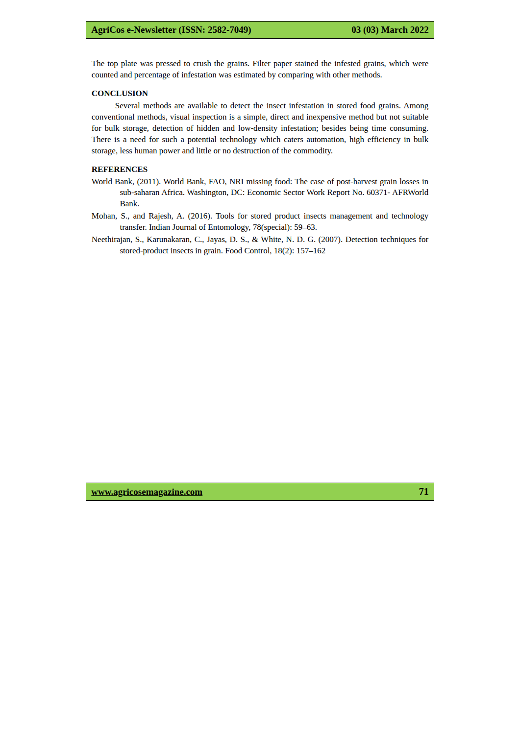AgriCos e-Newsletter (ISSN: 2582-7049) 03 (03) March 2022
The top plate was pressed to crush the grains. Filter paper stained the infested grains, which were counted and percentage of infestation was estimated by comparing with other methods.
Conclusion
Several methods are available to detect the insect infestation in stored food grains. Among conventional methods, visual inspection is a simple, direct and inexpensive method but not suitable for bulk storage, detection of hidden and low-density infestation; besides being time consuming. There is a need for such a potential technology which caters automation, high efficiency in bulk storage, less human power and little or no destruction of the commodity.
References
World Bank, (2011). World Bank, FAO, NRI missing food: The case of post-harvest grain losses in sub-saharan Africa. Washington, DC: Economic Sector Work Report No. 60371- AFRWorld Bank.
Mohan, S., and Rajesh, A. (2016). Tools for stored product insects management and technology transfer. Indian Journal of Entomology, 78(special): 59–63.
Neethirajan, S., Karunakaran, C., Jayas, D. S., & White, N. D. G. (2007). Detection techniques for stored-product insects in grain. Food Control, 18(2): 157–162
www.agricosemagazine.com 71